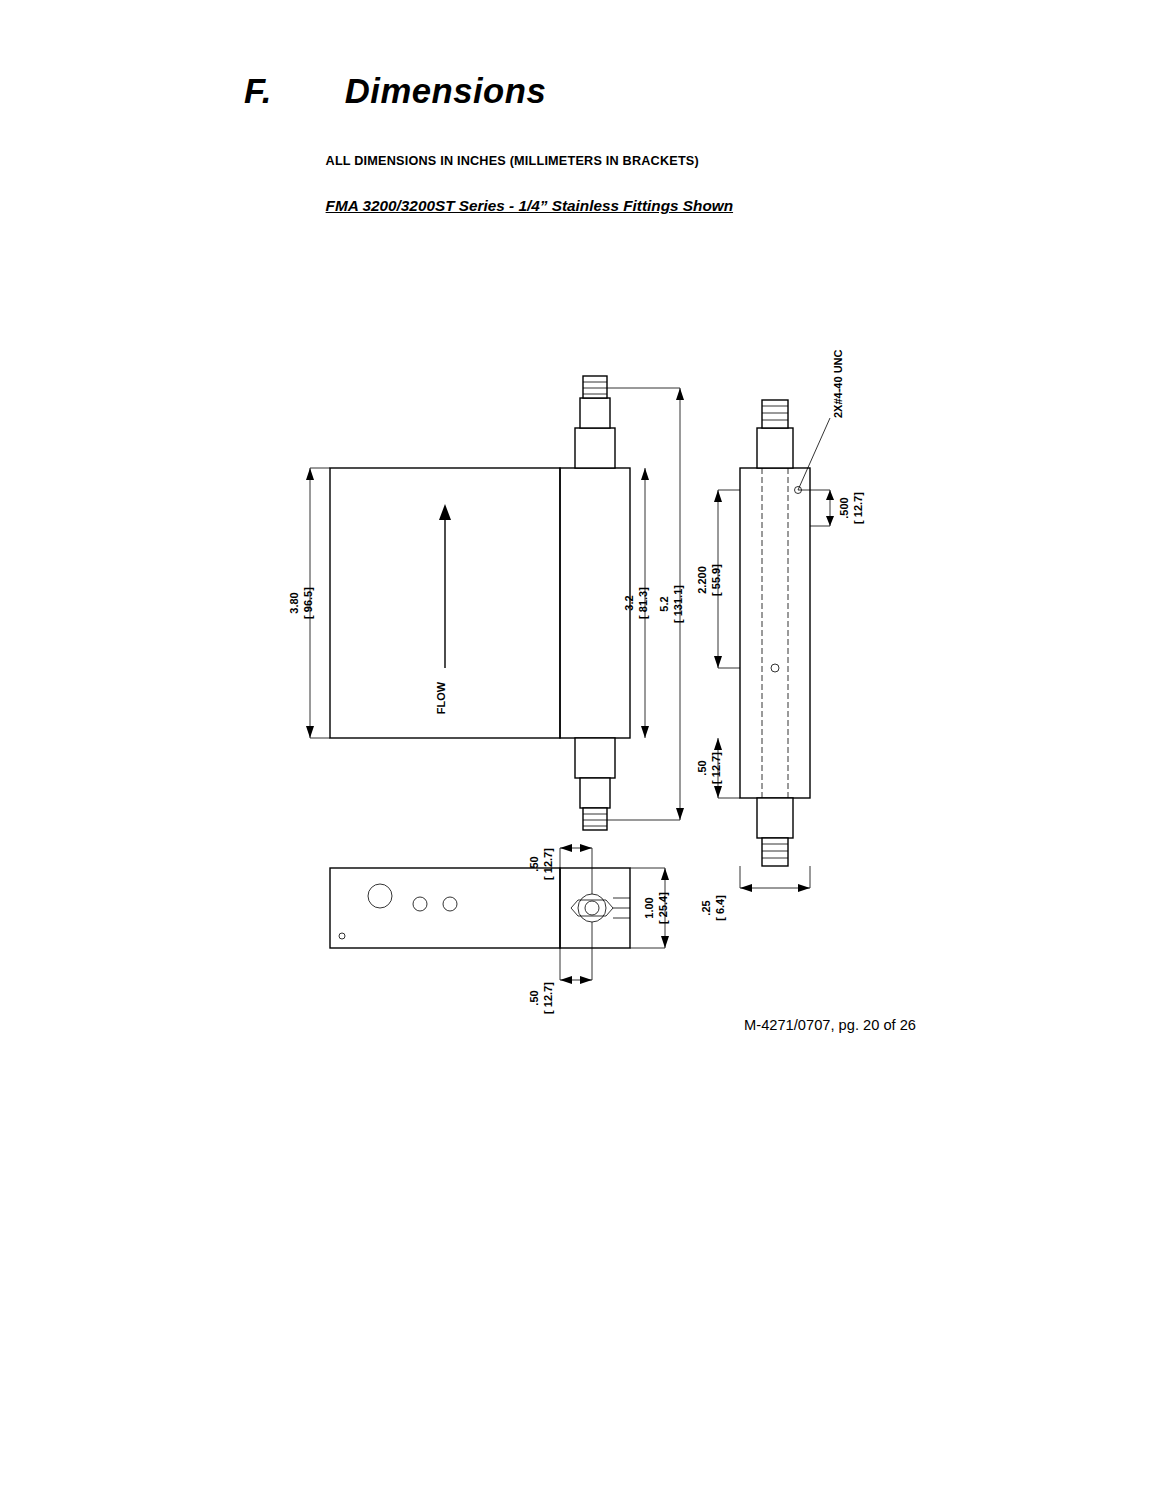F. Dimensions
ALL DIMENSIONS IN INCHES (MILLIMETERS IN BRACKETS)
FMA 3200/3200ST Series - 1/4” Stainless Fittings Shown
FLOW 3.80 [ 96.5] 3.2 [ 81.3] 5.2 [ 131.1] 2X#4-40 UNC 2.200 [ 55.9] .500 [ 12.7] .50 [ 12.7] .25 [ 6.4] .50 [ 12.7] 1.00 [ 25.4] .50 [ 12.7]
M-4271/0707, pg. 20 of 26